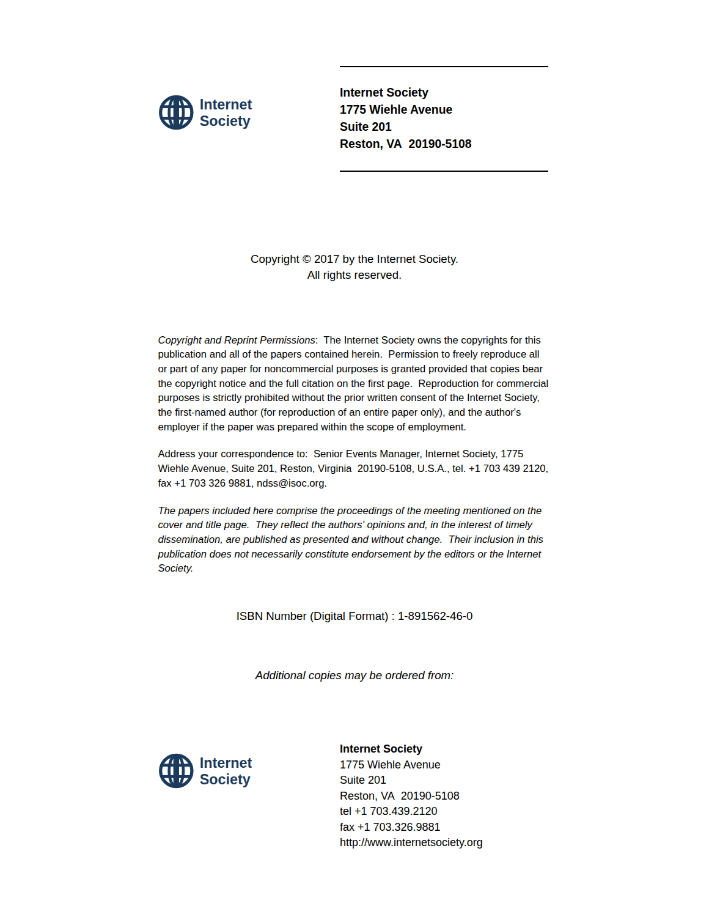Internet Society
Internet Society
1775 Wiehle Avenue
Suite 201
Reston, VA 20190-5108
Copyright © 2017 by the Internet Society.
All rights reserved.
Copyright and Reprint Permissions: The Internet Society owns the copyrights for this publication and all of the papers contained herein. Permission to freely reproduce all or part of any paper for noncommercial purposes is granted provided that copies bear the copyright notice and the full citation on the first page. Reproduction for commercial purposes is strictly prohibited without the prior written consent of the Internet Society, the first-named author (for reproduction of an entire paper only), and the author's employer if the paper was prepared within the scope of employment.
Address your correspondence to: Senior Events Manager, Internet Society, 1775 Wiehle Avenue, Suite 201, Reston, Virginia 20190-5108, U.S.A., tel. +1 703 439 2120, fax +1 703 326 9881, ndss@isoc.org.
The papers included here comprise the proceedings of the meeting mentioned on the cover and title page. They reflect the authors' opinions and, in the interest of timely dissemination, are published as presented and without change. Their inclusion in this publication does not necessarily constitute endorsement by the editors or the Internet Society.
ISBN Number (Digital Format) : 1-891562-46-0
Additional copies may be ordered from:
Internet Society
Internet Society
1775 Wiehle Avenue
Suite 201
Reston, VA 20190-5108
tel +1 703.439.2120
fax +1 703.326.9881
http://www.internetsociety.org